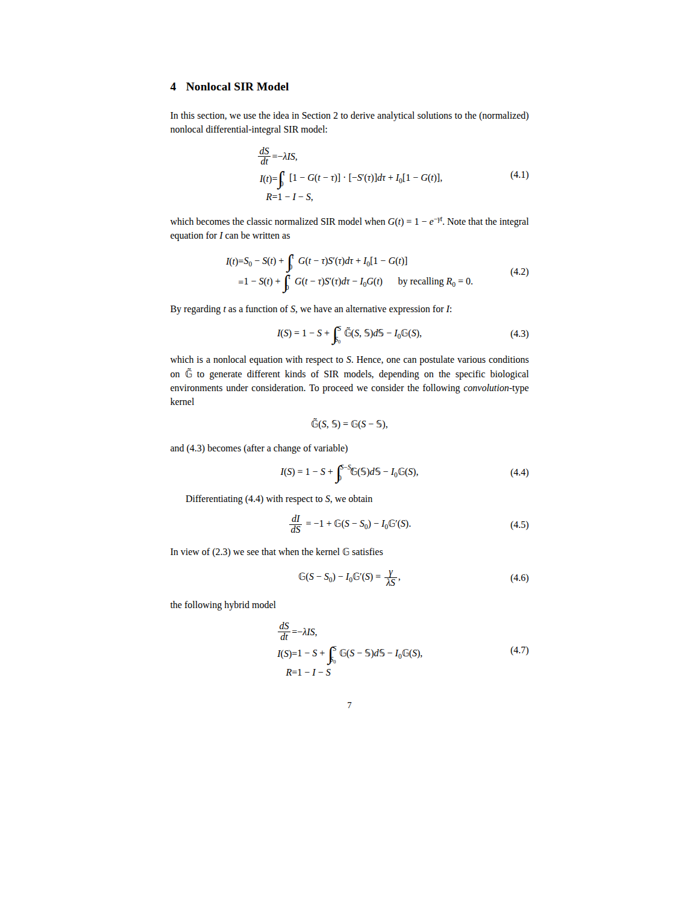4 Nonlocal SIR Model
In this section, we use the idea in Section 2 to derive analytical solutions to the (normalized) nonlocal differential-integral SIR model:
| dS dt | = | − λIS , |
| I ( t ) | = | ∫ t 0 [1 − G ( t − τ )] · [− S ′( τ )] dτ + I 0 [1 − G ( t )], |
| R | = | 1 − I − S , |
(4.1)
which becomes the classic normalized SIR model when G(t) = 1 − e−γt. Note that the integral equation for I can be written as
| I ( t ) | = | S 0 − S ( t ) + ∫ t 0 G ( t − τ ) S ′( τ ) dτ + I 0 [1 − G ( t )] |
| | = | 1 − S ( t ) + ∫ t 0 G ( t − τ ) S ′( τ ) dτ − I 0 G ( t ) by recalling R 0 = 0. |
(4.2)
By regarding t as a function of S, we have an alternative expression for I:
I(S) = 1 − S + ∫SS0 𝔾̃(S, 𝕊)d 𝕊 − I0𝔾(S),
(4.3)
which is a nonlocal equation with respect to S. Hence, one can postulate various conditions on 𝔾̃ to generate different kinds of SIR models, depending on the specific biological environments under consideration. To proceed we consider the following convolution-type kernel
𝔾̃(S, 𝕊) = 𝔾(S − 𝕊),
and (4.3) becomes (after a change of variable)
I(S) = 1 − S + ∫S−S00 𝔾(𝕊)d 𝕊 − I0𝔾(S),
(4.4)
Differentiating (4.4) with respect to S, we obtain
dI dS = −1 + 𝔾(S − S0) − I0𝔾′(S).
(4.5)
In view of (2.3) we see that when the kernel 𝔾 satisfies
𝔾(S − S0) − I0𝔾′(S) = γλS,
(4.6)
the following hybrid model
| dS dt | = | − λIS , |
| I ( S ) | = | 1 − S + ∫ S S 0 𝔾( S − 𝕊) d 𝕊 − I 0 𝔾( S ), |
| R | = | 1 − I − S |
(4.7)
7